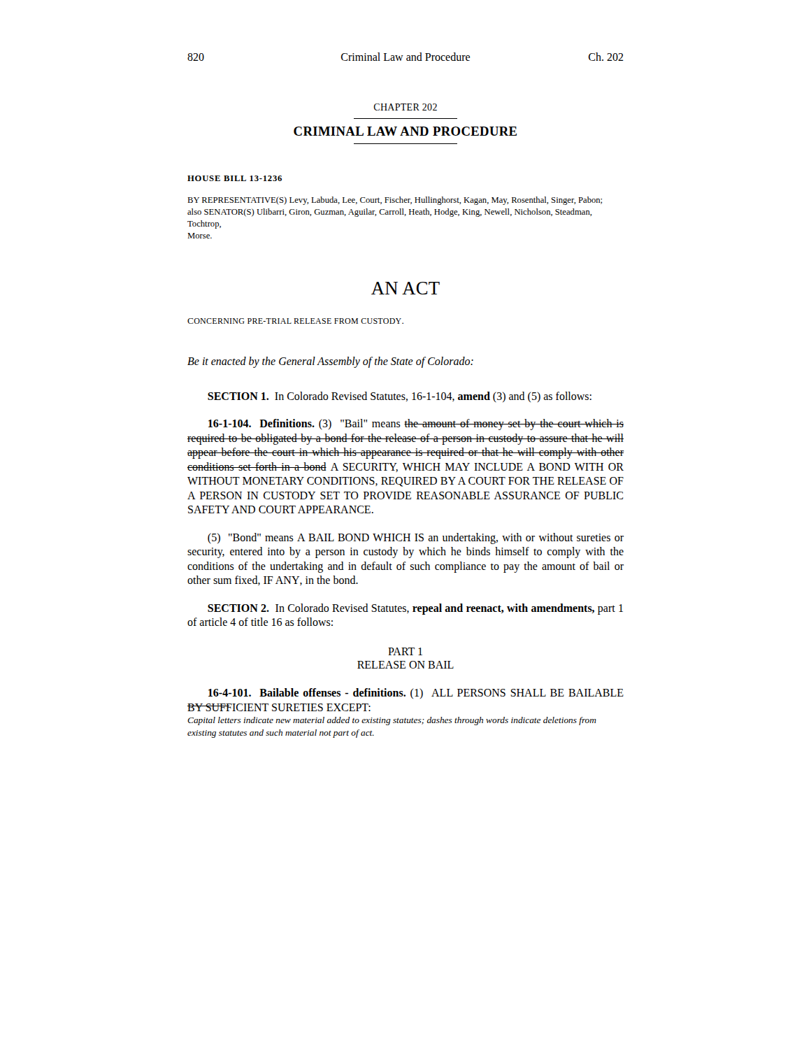820
Criminal Law and Procedure
Ch. 202
CHAPTER 202
CRIMINAL LAW AND PROCEDURE
HOUSE BILL 13-1236
BY REPRESENTATIVE(S) Levy, Labuda, Lee, Court, Fischer, Hullinghorst, Kagan, May, Rosenthal, Singer, Pabon;
also SENATOR(S) Ulibarri, Giron, Guzman, Aguilar, Carroll, Heath, Hodge, King, Newell, Nicholson, Steadman, Tochtrop,
Morse.
AN ACT
CONCERNING PRE-TRIAL RELEASE FROM CUSTODY.
Be it enacted by the General Assembly of the State of Colorado:
SECTION 1. In Colorado Revised Statutes, 16-1-104, amend (3) and (5) as follows:
16-1-104. Definitions. (3) "Bail" means the amount of money set by the court which is required to be obligated by a bond for the release of a person in custody to assure that he will appear before the court in which his appearance is required or that he will comply with other conditions set forth in a bond A SECURITY, WHICH MAY INCLUDE A BOND WITH OR WITHOUT MONETARY CONDITIONS, REQUIRED BY A COURT FOR THE RELEASE OF A PERSON IN CUSTODY SET TO PROVIDE REASONABLE ASSURANCE OF PUBLIC SAFETY AND COURT APPEARANCE.
(5) "Bond" means A BAIL BOND WHICH IS an undertaking, with or without sureties or security, entered into by a person in custody by which he binds himself to comply with the conditions of the undertaking and in default of such compliance to pay the amount of bail or other sum fixed, IF ANY, in the bond.
SECTION 2. In Colorado Revised Statutes, repeal and reenact, with amendments, part 1 of article 4 of title 16 as follows:
PART 1 RELEASE ON BAIL
16-4-101. Bailable offenses - definitions. (1) ALL PERSONS SHALL BE BAILABLE BY SUFFICIENT SURETIES EXCEPT:
Capital letters indicate new material added to existing statutes; dashes through words indicate deletions from existing statutes and such material not part of act.